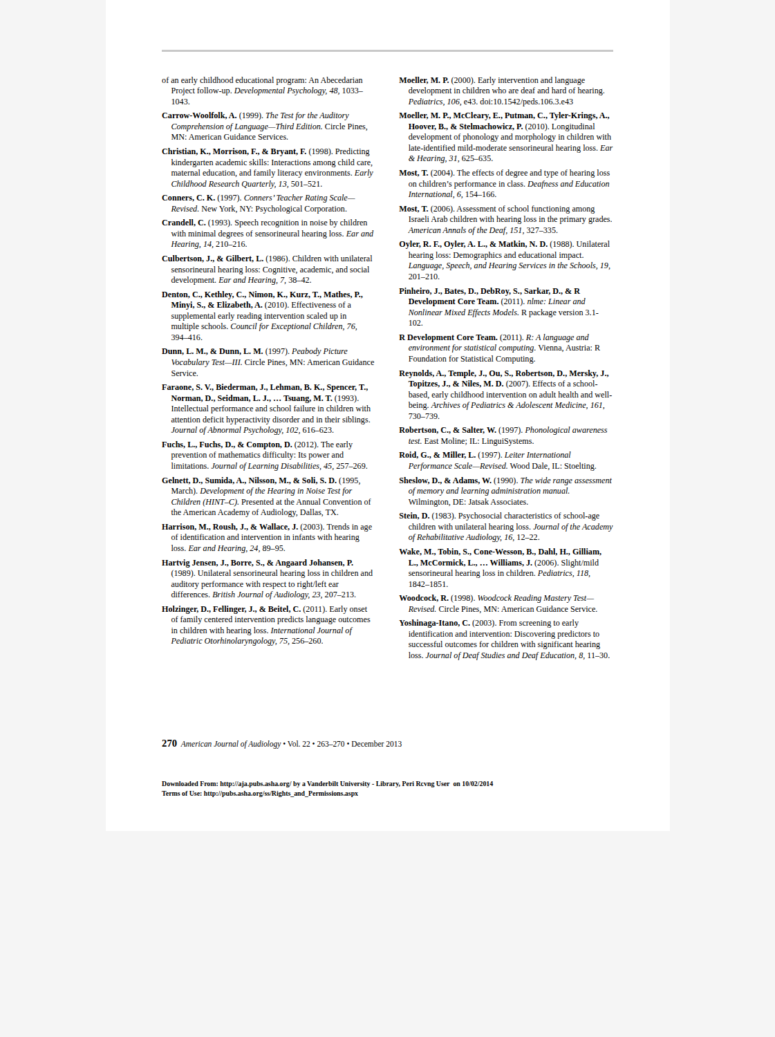of an early childhood educational program: An Abecedarian Project follow-up. Developmental Psychology, 48, 1033–1043.
Carrow-Woolfolk, A. (1999). The Test for the Auditory Comprehension of Language—Third Edition. Circle Pines, MN: American Guidance Services.
Christian, K., Morrison, F., & Bryant, F. (1998). Predicting kindergarten academic skills: Interactions among child care, maternal education, and family literacy environments. Early Childhood Research Quarterly, 13, 501–521.
Conners, C. K. (1997). Conners’ Teacher Rating Scale—Revised. New York, NY: Psychological Corporation.
Crandell, C. (1993). Speech recognition in noise by children with minimal degrees of sensorineural hearing loss. Ear and Hearing, 14, 210–216.
Culbertson, J., & Gilbert, L. (1986). Children with unilateral sensorineural hearing loss: Cognitive, academic, and social development. Ear and Hearing, 7, 38–42.
Denton, C., Kethley, C., Nimon, K., Kurz, T., Mathes, P., Minyi, S., & Elizabeth, A. (2010). Effectiveness of a supplemental early reading intervention scaled up in multiple schools. Council for Exceptional Children, 76, 394–416.
Dunn, L. M., & Dunn, L. M. (1997). Peabody Picture Vocabulary Test—III. Circle Pines, MN: American Guidance Service.
Faraone, S. V., Biederman, J., Lehman, B. K., Spencer, T., Norman, D., Seidman, L. J., … Tsuang, M. T. (1993). Intellectual performance and school failure in children with attention deficit hyperactivity disorder and in their siblings. Journal of Abnormal Psychology, 102, 616–623.
Fuchs, L., Fuchs, D., & Compton, D. (2012). The early prevention of mathematics difficulty: Its power and limitations. Journal of Learning Disabilities, 45, 257–269.
Gelnett, D., Sumida, A., Nilsson, M., & Soli, S. D. (1995, March). Development of the Hearing in Noise Test for Children (HINT–C). Presented at the Annual Convention of the American Academy of Audiology, Dallas, TX.
Harrison, M., Roush, J., & Wallace, J. (2003). Trends in age of identification and intervention in infants with hearing loss. Ear and Hearing, 24, 89–95.
Hartvig Jensen, J., Borre, S., & Angaard Johansen, P. (1989). Unilateral sensorineural hearing loss in children and auditory performance with respect to right/left ear differences. British Journal of Audiology, 23, 207–213.
Holzinger, D., Fellinger, J., & Beitel, C. (2011). Early onset of family centered intervention predicts language outcomes in children with hearing loss. International Journal of Pediatric Otorhinolaryngology, 75, 256–260.
Moeller, M. P. (2000). Early intervention and language development in children who are deaf and hard of hearing. Pediatrics, 106, e43. doi:10.1542/peds.106.3.e43
Moeller, M. P., McCleary, E., Putman, C., Tyler-Krings, A., Hoover, B., & Stelmachowicz, P. (2010). Longitudinal development of phonology and morphology in children with late-identified mild-moderate sensorineural hearing loss. Ear & Hearing, 31, 625–635.
Most, T. (2004). The effects of degree and type of hearing loss on children’s performance in class. Deafness and Education International, 6, 154–166.
Most, T. (2006). Assessment of school functioning among Israeli Arab children with hearing loss in the primary grades. American Annals of the Deaf, 151, 327–335.
Oyler, R. F., Oyler, A. L., & Matkin, N. D. (1988). Unilateral hearing loss: Demographics and educational impact. Language, Speech, and Hearing Services in the Schools, 19, 201–210.
Pinheiro, J., Bates, D., DebRoy, S., Sarkar, D., & R Development Core Team. (2011). nlme: Linear and Nonlinear Mixed Effects Models. R package version 3.1-102.
R Development Core Team. (2011). R: A language and environment for statistical computing. Vienna, Austria: R Foundation for Statistical Computing.
Reynolds, A., Temple, J., Ou, S., Robertson, D., Mersky, J., Topitzes, J., & Niles, M. D. (2007). Effects of a school-based, early childhood intervention on adult health and well-being. Archives of Pediatrics & Adolescent Medicine, 161, 730–739.
Robertson, C., & Salter, W. (1997). Phonological awareness test. East Moline; IL: LinguiSystems.
Roid, G., & Miller, L. (1997). Leiter International Performance Scale—Revised. Wood Dale, IL: Stoelting.
Sheslow, D., & Adams, W. (1990). The wide range assessment of memory and learning administration manual. Wilmington, DE: Jatsak Associates.
Stein, D. (1983). Psychosocial characteristics of school-age children with unilateral hearing loss. Journal of the Academy of Rehabilitative Audiology, 16, 12–22.
Wake, M., Tobin, S., Cone-Wesson, B., Dahl, H., Gilliam, L., McCormick, L., … Williams, J. (2006). Slight/mild sensorineural hearing loss in children. Pediatrics, 118, 1842–1851.
Woodcock, R. (1998). Woodcock Reading Mastery Test—Revised. Circle Pines, MN: American Guidance Service.
Yoshinaga-Itano, C. (2003). From screening to early identification and intervention: Discovering predictors to successful outcomes for children with significant hearing loss. Journal of Deaf Studies and Deaf Education, 8, 11–30.
270 American Journal of Audiology • Vol. 22 • 263–270 • December 2013
Downloaded From: http://aja.pubs.asha.org/ by a Vanderbilt University - Library, Peri Rcvng User on 10/02/2014
Terms of Use: http://pubs.asha.org/ss/Rights_and_Permissions.aspx